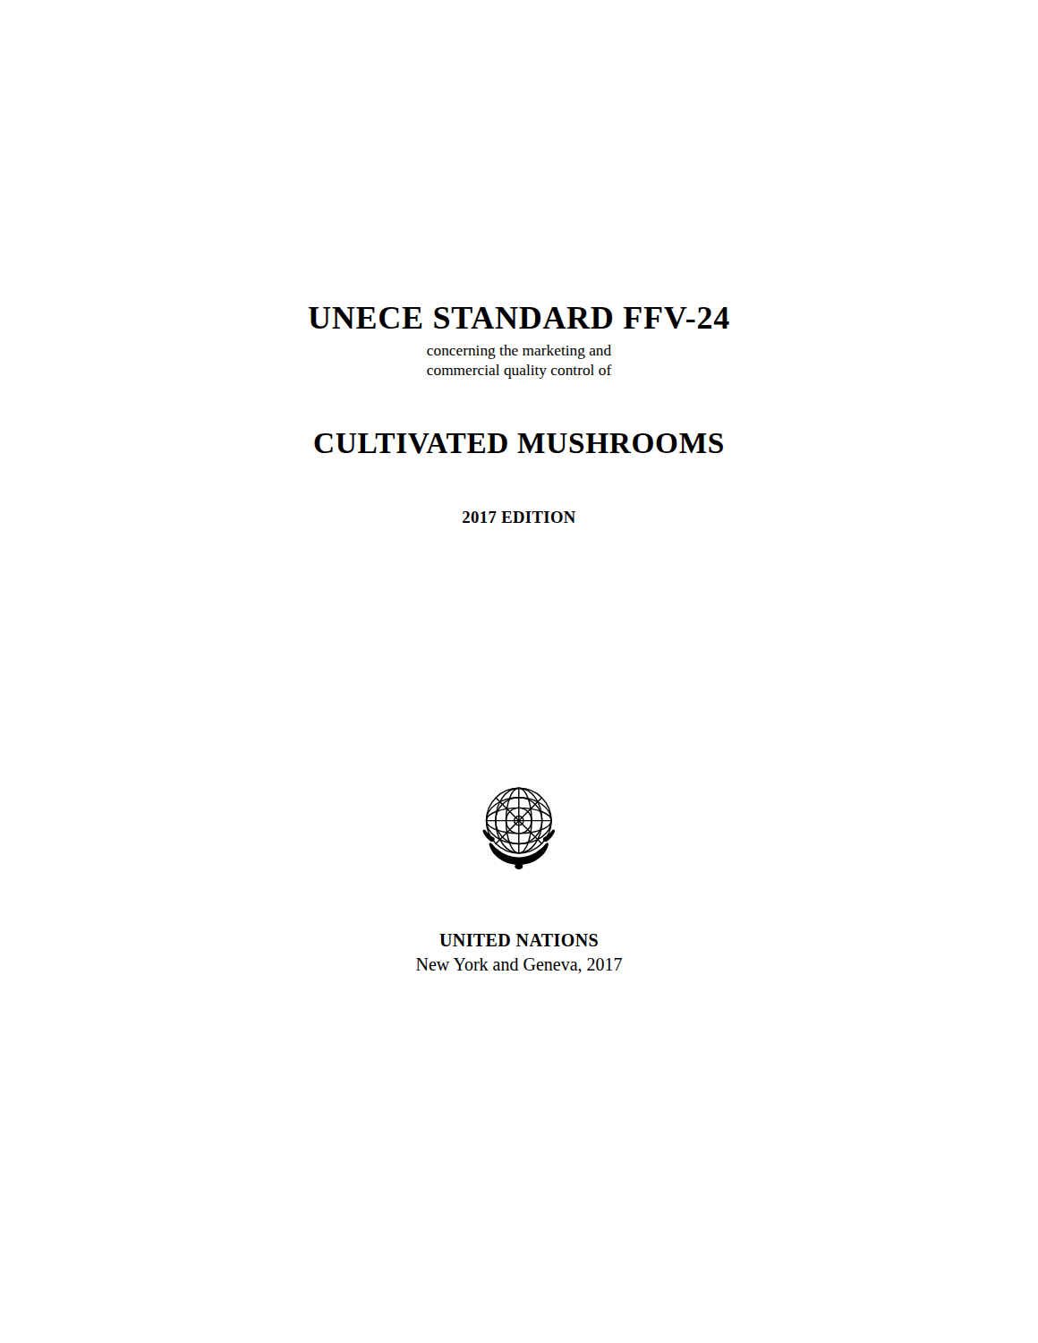UNECE STANDARD FFV-24
concerning the marketing and
commercial quality control of
CULTIVATED MUSHROOMS
2017 EDITION
UNITED NATIONS
New York and Geneva, 2017